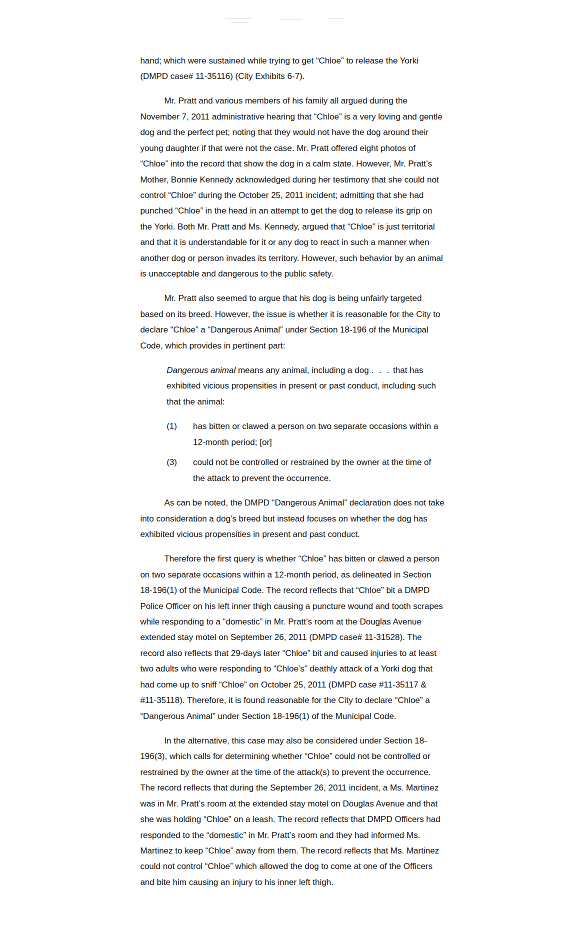hand; which were sustained while trying to get “Chloe” to release the Yorki (DMPD case# 11-35116) (City Exhibits 6-7).
Mr. Pratt and various members of his family all argued during the November 7, 2011 administrative hearing that “Chloe” is a very loving and gentle dog and the perfect pet; noting that they would not have the dog around their young daughter if that were not the case. Mr. Pratt offered eight photos of “Chloe” into the record that show the dog in a calm state. However, Mr. Pratt’s Mother, Bonnie Kennedy acknowledged during her testimony that she could not control “Chloe” during the October 25, 2011 incident; admitting that she had punched “Chloe” in the head in an attempt to get the dog to release its grip on the Yorki. Both Mr. Pratt and Ms. Kennedy, argued that “Chloe” is just territorial and that it is understandable for it or any dog to react in such a manner when another dog or person invades its territory. However, such behavior by an animal is unacceptable and dangerous to the public safety.
Mr. Pratt also seemed to argue that his dog is being unfairly targeted based on its breed. However, the issue is whether it is reasonable for the City to declare “Chloe” a “Dangerous Animal” under Section 18-196 of the Municipal Code, which provides in pertinent part:
Dangerous animal means any animal, including a dog . . . that has exhibited vicious propensities in present or past conduct, including such that the animal:
(1) has bitten or clawed a person on two separate occasions within a 12-month period; [or]
(3) could not be controlled or restrained by the owner at the time of the attack to prevent the occurrence.
As can be noted, the DMPD “Dangerous Animal” declaration does not take into consideration a dog’s breed but instead focuses on whether the dog has exhibited vicious propensities in present and past conduct.
Therefore the first query is whether “Chloe” has bitten or clawed a person on two separate occasions within a 12-month period, as delineated in Section 18-196(1) of the Municipal Code. The record reflects that “Chloe” bit a DMPD Police Officer on his left inner thigh causing a puncture wound and tooth scrapes while responding to a “domestic” in Mr. Pratt’s room at the Douglas Avenue extended stay motel on September 26, 2011 (DMPD case# 11-31528). The record also reflects that 29-days later “Chloe” bit and caused injuries to at least two adults who were responding to “Chloe’s” deathly attack of a Yorki dog that had come up to sniff “Chloe” on October 25, 2011 (DMPD case #11-35117 & #11-35118). Therefore, it is found reasonable for the City to declare “Chloe” a “Dangerous Animal” under Section 18-196(1) of the Municipal Code.
In the alternative, this case may also be considered under Section 18-196(3), which calls for determining whether “Chloe” could not be controlled or restrained by the owner at the time of the attack(s) to prevent the occurrence. The record reflects that during the September 26, 2011 incident, a Ms. Martinez was in Mr. Pratt’s room at the extended stay motel on Douglas Avenue and that she was holding “Chloe” on a leash. The record reflects that DMPD Officers had responded to the “domestic” in Mr. Pratt’s room and they had informed Ms. Martinez to keep “Chloe” away from them. The record reflects that Ms. Martinez could not control “Chloe” which allowed the dog to come at one of the Officers and bite him causing an injury to his inner left thigh.